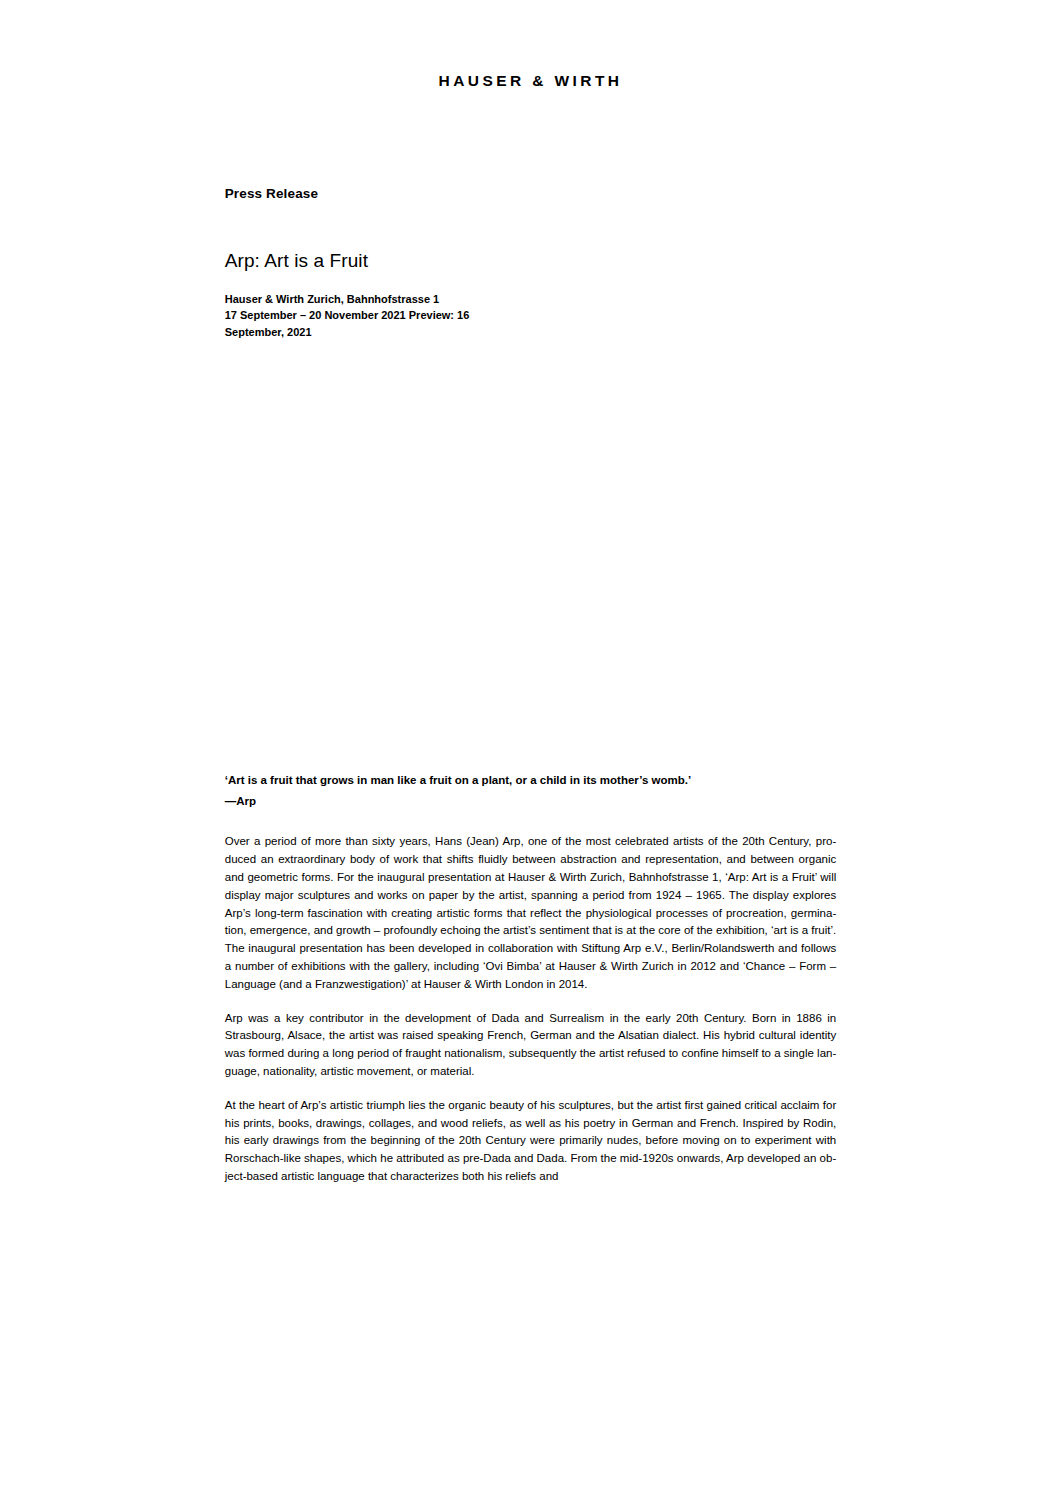HAUSER & WIRTH
Press Release
Arp: Art is a Fruit
Hauser & Wirth Zurich, Bahnhofstrasse 1
17 September – 20 November 2021 Preview: 16
September, 2021
‘Art is a fruit that grows in man like a fruit on a plant, or a child in its mother’s womb.’
—Arp
Over a period of more than sixty years, Hans (Jean) Arp, one of the most celebrated artists of the 20th Century, produced an extraordinary body of work that shifts fluidly between abstraction and representation, and between organic and geometric forms. For the inaugural presentation at Hauser & Wirth Zurich, Bahnhofstrasse 1, ‘Arp: Art is a Fruit’ will display major sculptures and works on paper by the artist, spanning a period from 1924 – 1965. The display explores Arp’s long-term fascination with creating artistic forms that reflect the physiological processes of procreation, germination, emergence, and growth – profoundly echoing the artist’s sentiment that is at the core of the exhibition, ‘art is a fruit’. The inaugural presentation has been developed in collaboration with Stiftung Arp e.V., Berlin/Rolandswerth and follows a number of exhibitions with the gallery, including ‘Ovi Bimba’ at Hauser & Wirth Zurich in 2012 and ‘Chance – Form – Language (and a Franzwestigation)’ at Hauser & Wirth London in 2014.
Arp was a key contributor in the development of Dada and Surrealism in the early 20th Century. Born in 1886 in Strasbourg, Alsace, the artist was raised speaking French, German and the Alsatian dialect. His hybrid cultural identity was formed during a long period of fraught nationalism, subsequently the artist refused to confine himself to a single language, nationality, artistic movement, or material.
At the heart of Arp’s artistic triumph lies the organic beauty of his sculptures, but the artist first gained critical acclaim for his prints, books, drawings, collages, and wood reliefs, as well as his poetry in German and French. Inspired by Rodin, his early drawings from the beginning of the 20th Century were primarily nudes, before moving on to experiment with Rorschach-like shapes, which he attributed as pre-Dada and Dada. From the mid-1920s onwards, Arp developed an object-based artistic language that characterizes both his reliefs and